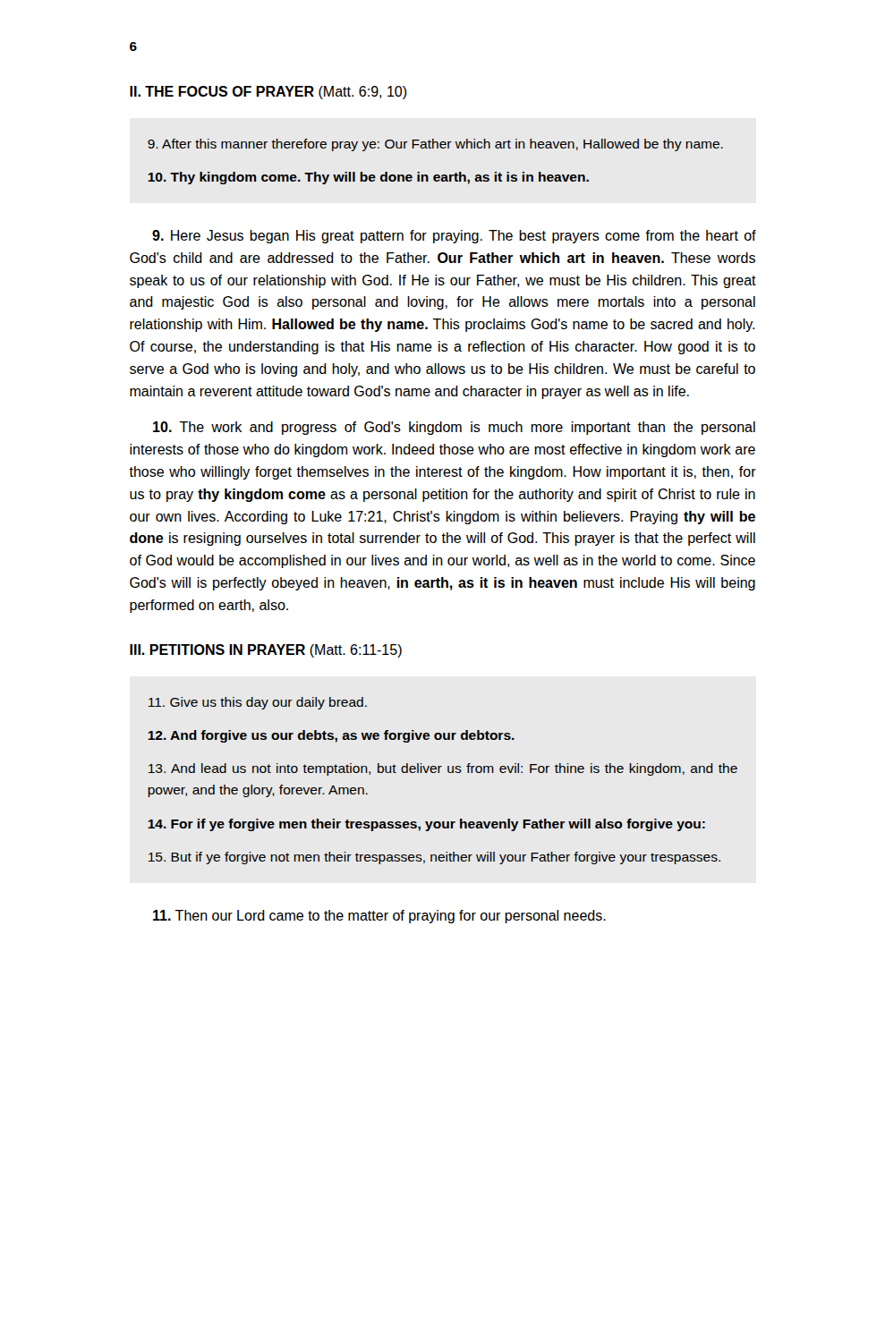6
II. THE FOCUS OF PRAYER (Matt. 6:9, 10)
9. After this manner therefore pray ye: Our Father which art in heaven, Hallowed be thy name.
10. Thy kingdom come. Thy will be done in earth, as it is in heaven.
9. Here Jesus began His great pattern for praying. The best prayers come from the heart of God's child and are addressed to the Father. Our Father which art in heaven. These words speak to us of our relationship with God. If He is our Father, we must be His children. This great and majestic God is also personal and loving, for He allows mere mortals into a personal relationship with Him. Hallowed be thy name. This proclaims God's name to be sacred and holy. Of course, the understanding is that His name is a reflection of His character. How good it is to serve a God who is loving and holy, and who allows us to be His children. We must be careful to maintain a reverent attitude toward God's name and character in prayer as well as in life.
10. The work and progress of God's kingdom is much more important than the personal interests of those who do kingdom work. Indeed those who are most effective in kingdom work are those who willingly forget themselves in the interest of the kingdom. How important it is, then, for us to pray thy kingdom come as a personal petition for the authority and spirit of Christ to rule in our own lives. According to Luke 17:21, Christ's kingdom is within believers. Praying thy will be done is resigning ourselves in total surrender to the will of God. This prayer is that the perfect will of God would be accomplished in our lives and in our world, as well as in the world to come. Since God's will is perfectly obeyed in heaven, in earth, as it is in heaven must include His will being performed on earth, also.
III. PETITIONS IN PRAYER (Matt. 6:11-15)
11. Give us this day our daily bread.
12. And forgive us our debts, as we forgive our debtors.
13. And lead us not into temptation, but deliver us from evil: For thine is the kingdom, and the power, and the glory, forever. Amen.
14. For if ye forgive men their trespasses, your heavenly Father will also forgive you:
15. But if ye forgive not men their trespasses, neither will your Father forgive your trespasses.
11. Then our Lord came to the matter of praying for our personal needs.